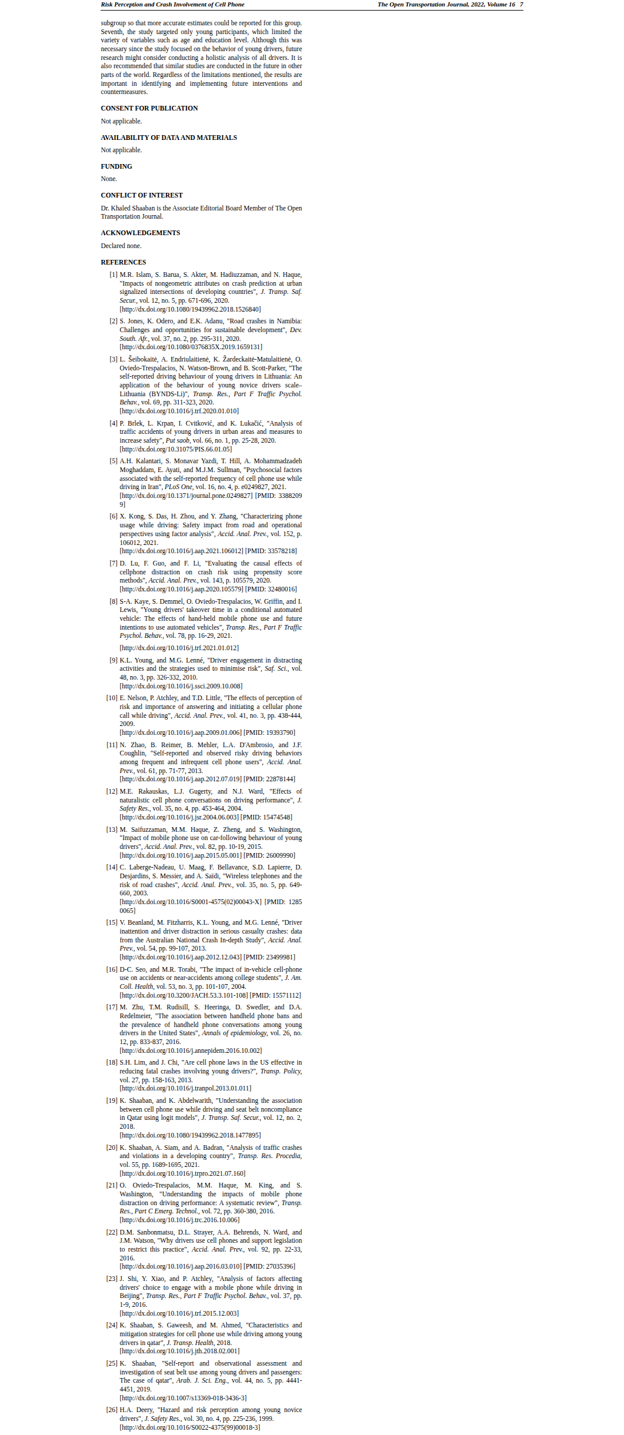Risk Perception and Crash Involvement of Cell Phone
The Open Transportation Journal, 2022, Volume 16 7
subgroup so that more accurate estimates could be reported for this group. Seventh, the study targeted only young participants, which limited the variety of variables such as age and education level. Although this was necessary since the study focused on the behavior of young drivers, future research might consider conducting a holistic analysis of all drivers. It is also recommended that similar studies are conducted in the future in other parts of the world. Regardless of the limitations mentioned, the results are important in identifying and implementing future interventions and countermeasures.
Consent for Publication
Not applicable.
Availability of Data and Materials
Not applicable.
Funding
None.
Conflict of Interest
Dr. Khaled Shaaban is the Associate Editorial Board Member of The Open Transportation Journal.
Acknowledgements
Declared none.
References
[1] M.R. Islam, S. Barua, S. Akter, M. Hadiuzzaman, and N. Haque, "Impacts of nongeometric attributes on crash prediction at urban signalized intersections of developing countries", J. Transp. Saf. Secur., vol. 12, no. 5, pp. 671-696, 2020.
[http://dx.doi.org/10.1080/19439962.2018.1526840]
[2] S. Jones, K. Odero, and E.K. Adanu, "Road crashes in Namibia: Challenges and opportunities for sustainable development", Dev. South. Afr., vol. 37, no. 2, pp. 295-311, 2020.
[http://dx.doi.org/10.1080/0376835X.2019.1659131]
[3] L. Šeibokaitė, A. Endriulaitienė, K. Žardeckaitė-Matulaitienė, O. Oviedo-Trespalacios, N. Watson-Brown, and B. Scott-Parker, "The self-reported driving behaviour of young drivers in Lithuania: An application of the behaviour of young novice drivers scale–Lithuania (BYNDS-Li)", Transp. Res., Part F Traffic Psychol. Behav., vol. 69, pp. 311-323, 2020.
[http://dx.doi.org/10.1016/j.trf.2020.01.010]
[4] P. Brlek, L. Krpan, I. Cvitković, and K. Lukačić, "Analysis of traffic accidents of young drivers in urban areas and measures to increase safety", Put saob, vol. 66, no. 1, pp. 25-28, 2020.
[http://dx.doi.org/10.31075/PIS.66.01.05]
[5] A.H. Kalantari, S. Monavar Yazdi, T. Hill, A. Mohammadzadeh Moghaddam, E. Ayati, and M.J.M. Sullman, "Psychosocial factors associated with the self-reported frequency of cell phone use while driving in Iran", PLoS One, vol. 16, no. 4, p. e0249827, 2021.
[http://dx.doi.org/10.1371/journal.pone.0249827] [PMID: 33882099]
[6] X. Kong, S. Das, H. Zhou, and Y. Zhang, "Characterizing phone usage while driving: Safety impact from road and operational perspectives using factor analysis", Accid. Anal. Prev., vol. 152, p. 106012, 2021.
[http://dx.doi.org/10.1016/j.aap.2021.106012] [PMID: 33578218]
[7] D. Lu, F. Guo, and F. Li, "Evaluating the causal effects of cellphone distraction on crash risk using propensity score methods", Accid. Anal. Prev., vol. 143, p. 105579, 2020.
[http://dx.doi.org/10.1016/j.aap.2020.105579] [PMID: 32480016]
[8] S-A. Kaye, S. Demmel, O. Oviedo-Trespalacios, W. Griffin, and I. Lewis, "Young drivers' takeover time in a conditional automated vehicle: The effects of hand-held mobile phone use and future intentions to use automated vehicles", Transp. Res., Part F Traffic Psychol. Behav., vol. 78, pp. 16-29, 2021.
[http://dx.doi.org/10.1016/j.trf.2021.01.012]
[9] K.L. Young, and M.G. Lenné, "Driver engagement in distracting activities and the strategies used to minimise risk", Saf. Sci., vol. 48, no. 3, pp. 326-332, 2010.
[http://dx.doi.org/10.1016/j.ssci.2009.10.008]
[10] E. Nelson, P. Atchley, and T.D. Little, "The effects of perception of risk and importance of answering and initiating a cellular phone call while driving", Accid. Anal. Prev., vol. 41, no. 3, pp. 438-444, 2009.
[http://dx.doi.org/10.1016/j.aap.2009.01.006] [PMID: 19393790]
[11] N. Zhao, B. Reimer, B. Mehler, L.A. D'Ambrosio, and J.F. Coughlin, "Self-reported and observed risky driving behaviors among frequent and infrequent cell phone users", Accid. Anal. Prev., vol. 61, pp. 71-77, 2013.
[http://dx.doi.org/10.1016/j.aap.2012.07.019] [PMID: 22878144]
[12] M.E. Rakauskas, L.J. Gugerty, and N.J. Ward, "Effects of naturalistic cell phone conversations on driving performance", J. Safety Res., vol. 35, no. 4, pp. 453-464, 2004.
[http://dx.doi.org/10.1016/j.jsr.2004.06.003] [PMID: 15474548]
[13] M. Saifuzzaman, M.M. Haque, Z. Zheng, and S. Washington, "Impact of mobile phone use on car-following behaviour of young drivers", Accid. Anal. Prev., vol. 82, pp. 10-19, 2015.
[http://dx.doi.org/10.1016/j.aap.2015.05.001] [PMID: 26009990]
[14] C. Laberge-Nadeau, U. Maag, F. Bellavance, S.D. Lapierre, D. Desjardins, S. Messier, and A. Saïdi, "Wireless telephones and the risk of road crashes", Accid. Anal. Prev., vol. 35, no. 5, pp. 649-660, 2003.
[http://dx.doi.org/10.1016/S0001-4575(02)00043-X] [PMID: 12850065]
[15] V. Beanland, M. Fitzharris, K.L. Young, and M.G. Lenné, "Driver inattention and driver distraction in serious casualty crashes: data from the Australian National Crash In-depth Study", Accid. Anal. Prev., vol. 54, pp. 99-107, 2013.
[http://dx.doi.org/10.1016/j.aap.2012.12.043] [PMID: 23499981]
[16] D-C. Seo, and M.R. Torabi, "The impact of in-vehicle cell-phone use on accidents or near-accidents among college students", J. Am. Coll. Health, vol. 53, no. 3, pp. 101-107, 2004.
[http://dx.doi.org/10.3200/JACH.53.3.101-108] [PMID: 15571112]
[17] M. Zhu, T.M. Rudisill, S. Heeringa, D. Swedler, and D.A. Redelmeier, "The association between handheld phone bans and the prevalence of handheld phone conversations among young drivers in the United States", Annals of epidemiology, vol. 26, no. 12, pp. 833-837, 2016.
[http://dx.doi.org/10.1016/j.annepidem.2016.10.002]
[18] S.H. Lim, and J. Chi, "Are cell phone laws in the US effective in reducing fatal crashes involving young drivers?", Transp. Policy, vol. 27, pp. 158-163, 2013.
[http://dx.doi.org/10.1016/j.tranpol.2013.01.011]
[19] K. Shaaban, and K. Abdelwarith, "Understanding the association between cell phone use while driving and seat belt noncompliance in Qatar using logit models", J. Transp. Saf. Secur., vol. 12, no. 2, 2018.
[http://dx.doi.org/10.1080/19439962.2018.1477895]
[20] K. Shaaban, A. Siam, and A. Badran, "Analysis of traffic crashes and violations in a developing country", Transp. Res. Procedia, vol. 55, pp. 1689-1695, 2021.
[http://dx.doi.org/10.1016/j.trpro.2021.07.160]
[21] O. Oviedo-Trespalacios, M.M. Haque, M. King, and S. Washington, "Understanding the impacts of mobile phone distraction on driving performance: A systematic review", Transp. Res., Part C Emerg. Technol., vol. 72, pp. 360-380, 2016.
[http://dx.doi.org/10.1016/j.trc.2016.10.006]
[22] D.M. Sanbonmatsu, D.L. Strayer, A.A. Behrends, N. Ward, and J.M. Watson, "Why drivers use cell phones and support legislation to restrict this practice", Accid. Anal. Prev., vol. 92, pp. 22-33, 2016.
[http://dx.doi.org/10.1016/j.aap.2016.03.010] [PMID: 27035396]
[23] J. Shi, Y. Xiao, and P. Atchley, "Analysis of factors affecting drivers' choice to engage with a mobile phone while driving in Beijing", Transp. Res., Part F Traffic Psychol. Behav., vol. 37, pp. 1-9, 2016.
[http://dx.doi.org/10.1016/j.trf.2015.12.003]
[24] K. Shaaban, S. Gaweesh, and M. Ahmed, "Characteristics and mitigation strategies for cell phone use while driving among young drivers in qatar", J. Transp. Health, 2018.
[http://dx.doi.org/10.1016/j.jth.2018.02.001]
[25] K. Shaaban, "Self-report and observational assessment and investigation of seat belt use among young drivers and passengers: The case of qatar", Arab. J. Sci. Eng., vol. 44, no. 5, pp. 4441-4451, 2019.
[http://dx.doi.org/10.1007/s13369-018-3436-3]
[26] H.A. Deery, "Hazard and risk perception among young novice drivers", J. Safety Res., vol. 30, no. 4, pp. 225-236, 1999.
[http://dx.doi.org/10.1016/S0022-4375(99)00018-3]